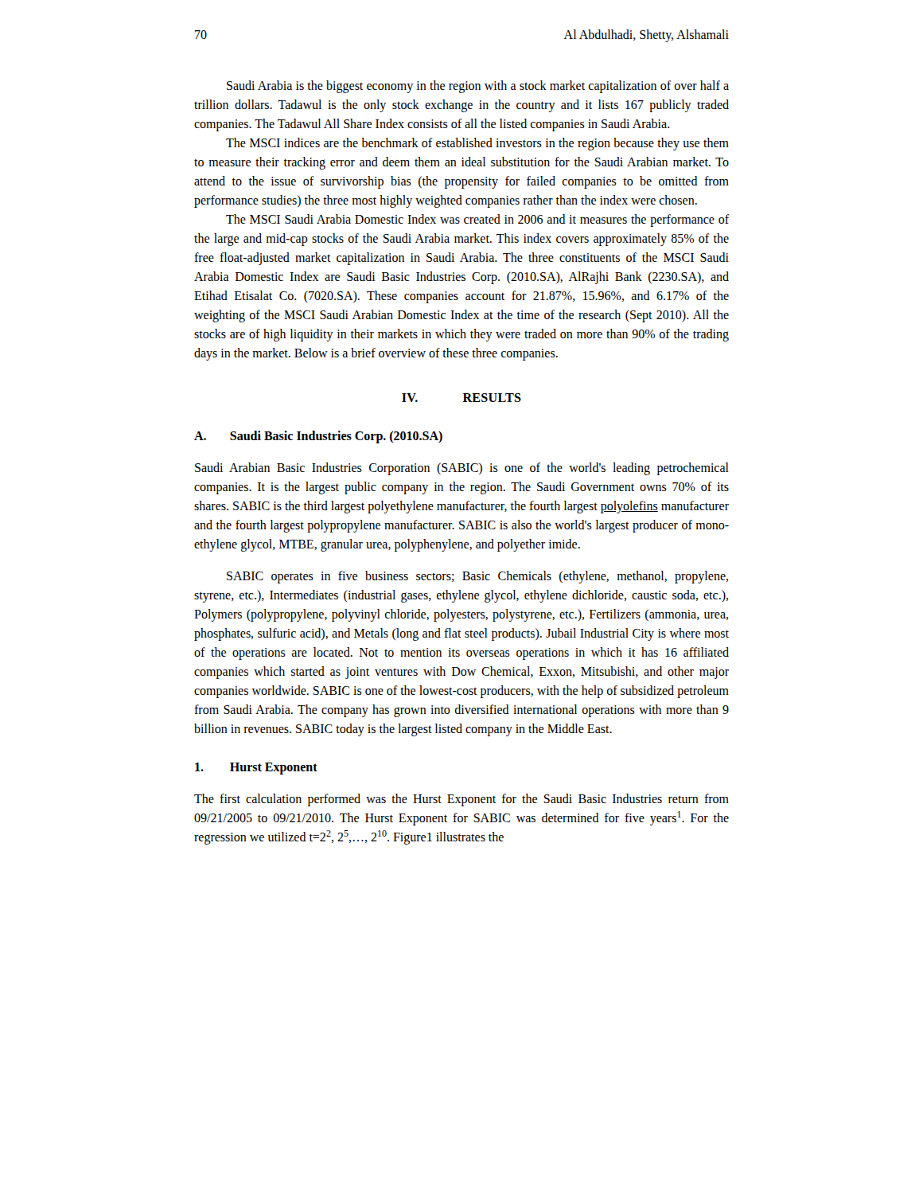70 Al Abdulhadi, Shetty, Alshamali
Saudi Arabia is the biggest economy in the region with a stock market capitalization of over half a trillion dollars. Tadawul is the only stock exchange in the country and it lists 167 publicly traded companies. The Tadawul All Share Index consists of all the listed companies in Saudi Arabia.
The MSCI indices are the benchmark of established investors in the region because they use them to measure their tracking error and deem them an ideal substitution for the Saudi Arabian market. To attend to the issue of survivorship bias (the propensity for failed companies to be omitted from performance studies) the three most highly weighted companies rather than the index were chosen.
The MSCI Saudi Arabia Domestic Index was created in 2006 and it measures the performance of the large and mid-cap stocks of the Saudi Arabia market. This index covers approximately 85% of the free float-adjusted market capitalization in Saudi Arabia. The three constituents of the MSCI Saudi Arabia Domestic Index are Saudi Basic Industries Corp. (2010.SA), AlRajhi Bank (2230.SA), and Etihad Etisalat Co. (7020.SA). These companies account for 21.87%, 15.96%, and 6.17% of the weighting of the MSCI Saudi Arabian Domestic Index at the time of the research (Sept 2010). All the stocks are of high liquidity in their markets in which they were traded on more than 90% of the trading days in the market. Below is a brief overview of these three companies.
IV. RESULTS
A. Saudi Basic Industries Corp. (2010.SA)
Saudi Arabian Basic Industries Corporation (SABIC) is one of the world's leading petrochemical companies. It is the largest public company in the region. The Saudi Government owns 70% of its shares. SABIC is the third largest polyethylene manufacturer, the fourth largest polyolefins manufacturer and the fourth largest polypropylene manufacturer. SABIC is also the world's largest producer of mono-ethylene glycol, MTBE, granular urea, polyphenylene, and polyether imide.
SABIC operates in five business sectors; Basic Chemicals (ethylene, methanol, propylene, styrene, etc.), Intermediates (industrial gases, ethylene glycol, ethylene dichloride, caustic soda, etc.), Polymers (polypropylene, polyvinyl chloride, polyesters, polystyrene, etc.), Fertilizers (ammonia, urea, phosphates, sulfuric acid), and Metals (long and flat steel products). Jubail Industrial City is where most of the operations are located. Not to mention its overseas operations in which it has 16 affiliated companies which started as joint ventures with Dow Chemical, Exxon, Mitsubishi, and other major companies worldwide. SABIC is one of the lowest-cost producers, with the help of subsidized petroleum from Saudi Arabia. The company has grown into diversified international operations with more than 9 billion in revenues. SABIC today is the largest listed company in the Middle East.
1. Hurst Exponent
The first calculation performed was the Hurst Exponent for the Saudi Basic Industries return from 09/21/2005 to 09/21/2010. The Hurst Exponent for SABIC was determined for five years1. For the regression we utilized t=22, 25,…, 210. Figure1 illustrates the